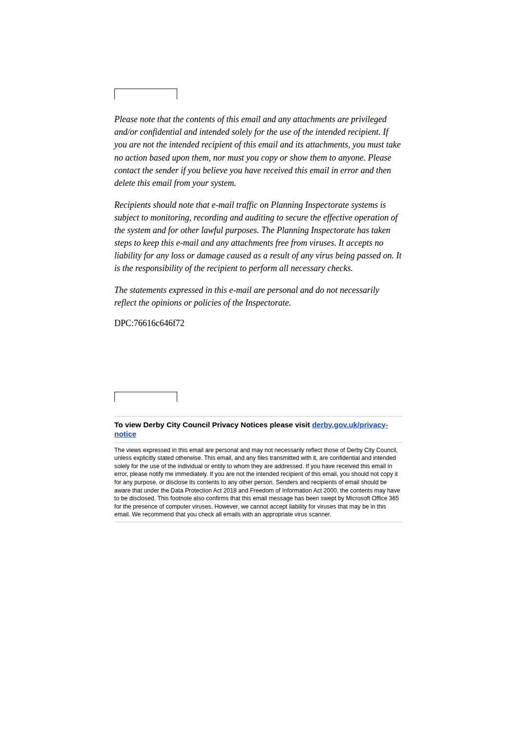Please note that the contents of this email and any attachments are privileged and/or confidential and intended solely for the use of the intended recipient. If you are not the intended recipient of this email and its attachments, you must take no action based upon them, nor must you copy or show them to anyone. Please contact the sender if you believe you have received this email in error and then delete this email from your system.
Recipients should note that e-mail traffic on Planning Inspectorate systems is subject to monitoring, recording and auditing to secure the effective operation of the system and for other lawful purposes. The Planning Inspectorate has taken steps to keep this e-mail and any attachments free from viruses. It accepts no liability for any loss or damage caused as a result of any virus being passed on. It is the responsibility of the recipient to perform all necessary checks.
The statements expressed in this e-mail are personal and do not necessarily reflect the opinions or policies of the Inspectorate.
DPC:76616c646f72
To view Derby City Council Privacy Notices please visit derby.gov.uk/privacy-notice
The views expressed in this email are personal and may not necessarily reflect those of Derby City Council, unless explicitly stated otherwise. This email, and any files transmitted with it, are confidential and intended solely for the use of the individual or entity to whom they are addressed. If you have received this email in error, please notify me immediately. If you are not the intended recipient of this email, you should not copy it for any purpose, or disclose its contents to any other person. Senders and recipients of email should be aware that under the Data Protection Act 2018 and Freedom of Information Act 2000, the contents may have to be disclosed. This footnote also confirms that this email message has been swept by Microsoft Office 365 for the presence of computer viruses. However, we cannot accept liability for viruses that may be in this email. We recommend that you check all emails with an appropriate virus scanner.